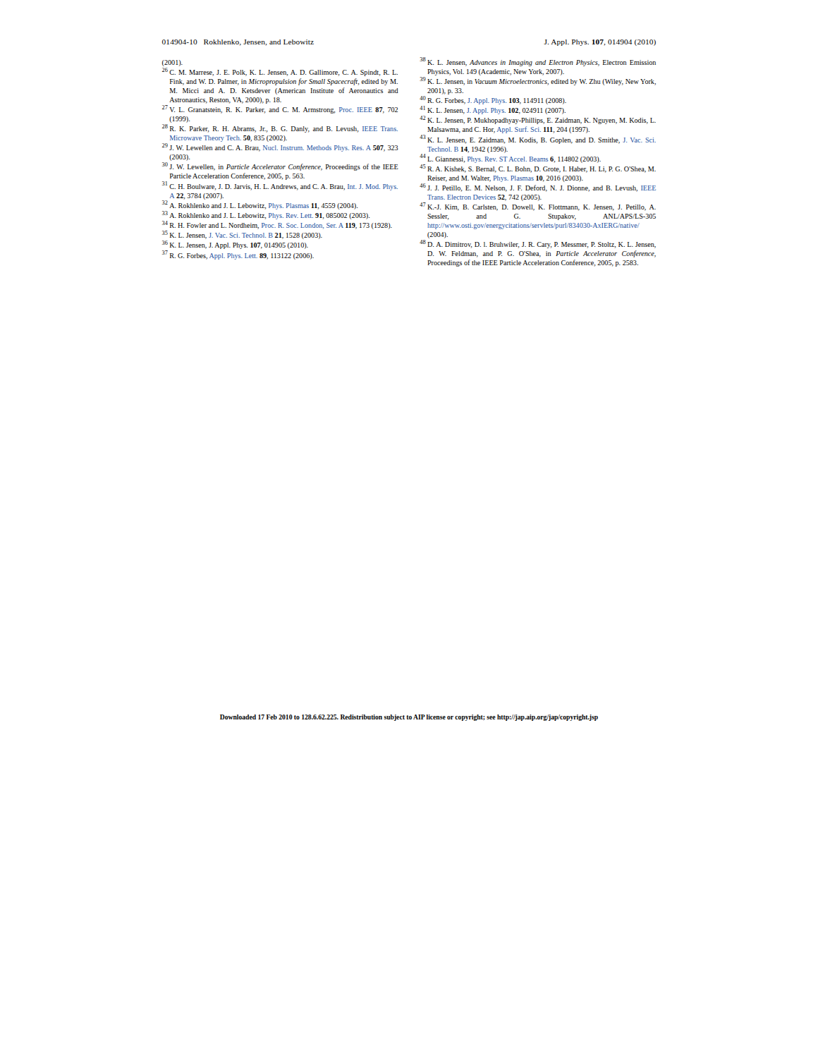014904-10 Rokhlenko, Jensen, and Lebowitz
J. Appl. Phys. 107, 014904 (2010)
(2001).
26 C. M. Marrese, J. E. Polk, K. L. Jensen, A. D. Gallimore, C. A. Spindt, R. L. Fink, and W. D. Palmer, in Micropropulsion for Small Spacecraft, edited by M. M. Micci and A. D. Ketsdever (American Institute of Aeronautics and Astronautics, Reston, VA, 2000), p. 18.
27 V. L. Granatstein, R. K. Parker, and C. M. Armstrong, Proc. IEEE 87, 702 (1999).
28 R. K. Parker, R. H. Abrams, Jr., B. G. Danly, and B. Levush, IEEE Trans. Microwave Theory Tech. 50, 835 (2002).
29 J. W. Lewellen and C. A. Brau, Nucl. Instrum. Methods Phys. Res. A 507, 323 (2003).
30 J. W. Lewellen, in Particle Accelerator Conference, Proceedings of the IEEE Particle Acceleration Conference, 2005, p. 563.
31 C. H. Boulware, J. D. Jarvis, H. L. Andrews, and C. A. Brau, Int. J. Mod. Phys. A 22, 3784 (2007).
32 A. Rokhlenko and J. L. Lebowitz, Phys. Plasmas 11, 4559 (2004).
33 A. Rokhlenko and J. L. Lebowitz, Phys. Rev. Lett. 91, 085002 (2003).
34 R. H. Fowler and L. Nordheim, Proc. R. Soc. London, Ser. A 119, 173 (1928).
35 K. L. Jensen, J. Vac. Sci. Technol. B 21, 1528 (2003).
36 K. L. Jensen, J. Appl. Phys. 107, 014905 (2010).
37 R. G. Forbes, Appl. Phys. Lett. 89, 113122 (2006).
38 K. L. Jensen, Advances in Imaging and Electron Physics, Electron Emission Physics, Vol. 149 (Academic, New York, 2007).
39 K. L. Jensen, in Vacuum Microelectronics, edited by W. Zhu (Wiley, New York, 2001), p. 33.
40 R. G. Forbes, J. Appl. Phys. 103, 114911 (2008).
41 K. L. Jensen, J. Appl. Phys. 102, 024911 (2007).
42 K. L. Jensen, P. Mukhopadhyay-Phillips, E. Zaidman, K. Nguyen, M. Kodis, L. Malsawma, and C. Hor, Appl. Surf. Sci. 111, 204 (1997).
43 K. L. Jensen, E. Zaidman, M. Kodis, B. Goplen, and D. Smithe, J. Vac. Sci. Technol. B 14, 1942 (1996).
44 L. Giannessi, Phys. Rev. ST Accel. Beams 6, 114802 (2003).
45 R. A. Kishek, S. Bernal, C. L. Bohn, D. Grote, I. Haber, H. Li, P. G. O'Shea, M. Reiser, and M. Walter, Phys. Plasmas 10, 2016 (2003).
46 J. J. Petillo, E. M. Nelson, J. F. Deford, N. J. Dionne, and B. Levush, IEEE Trans. Electron Devices 52, 742 (2005).
47 K.-J. Kim, B. Carlsten, D. Dowell, K. Flottmann, K. Jensen, J. Petillo, A. Sessler, and G. Stupakov, ANL/APS/LS-305 http://www.osti.gov/energycitations/servlets/purl/834030-AxIERG/native/ (2004).
48 D. A. Dimitrov, D. l. Bruhwiler, J. R. Cary, P. Messmer, P. Stoltz, K. L. Jensen, D. W. Feldman, and P. G. O'Shea, in Particle Accelerator Conference, Proceedings of the IEEE Particle Acceleration Conference, 2005, p. 2583.
Downloaded 17 Feb 2010 to 128.6.62.225. Redistribution subject to AIP license or copyright; see http://jap.aip.org/jap/copyright.jsp